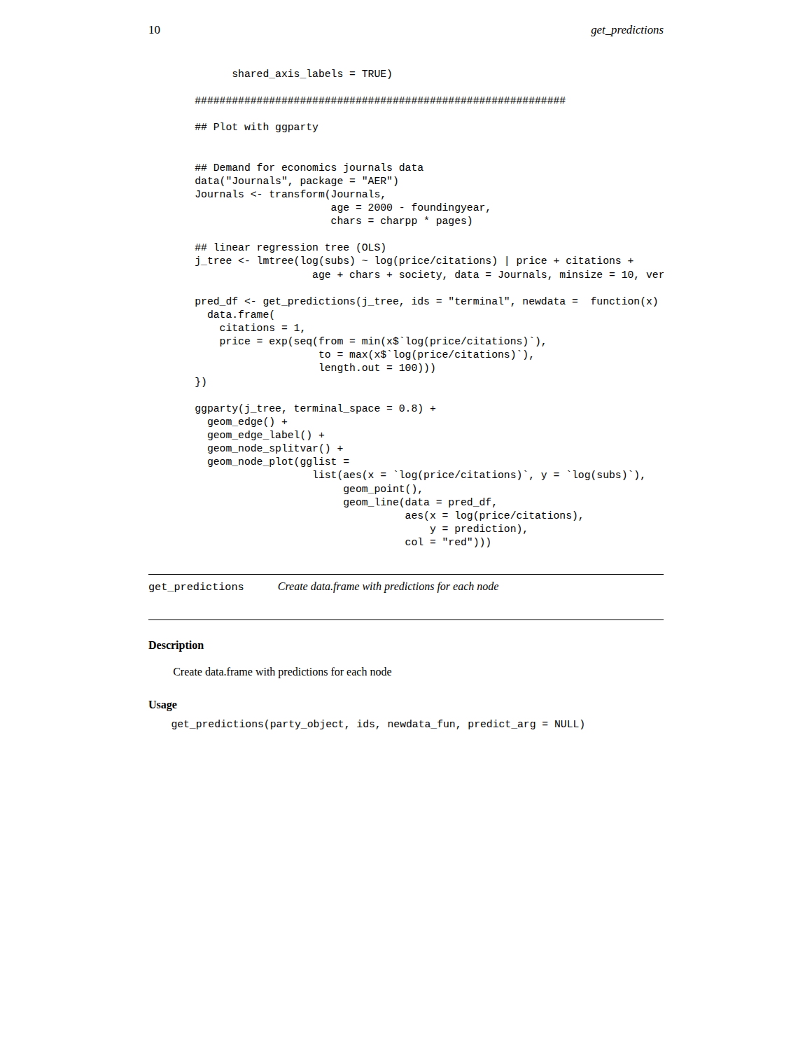10 get_predictions
      shared_axis_labels = TRUE)

############################################################

## Plot with ggparty


## Demand for economics journals data
data("Journals", package = "AER")
Journals <- transform(Journals,
                      age = 2000 - foundingyear,
                      chars = charpp * pages)

## linear regression tree (OLS)
j_tree <- lmtree(log(subs) ~ log(price/citations) | price + citations +
                   age + chars + society, data = Journals, minsize = 10, verbose = TRUE)

pred_df <- get_predictions(j_tree, ids = "terminal", newdata =  function(x) {
  data.frame(
    citations = 1,
    price = exp(seq(from = min(x$`log(price/citations)`),
                    to = max(x$`log(price/citations)`),
                    length.out = 100)))
})

ggparty(j_tree, terminal_space = 0.8) +
  geom_edge() +
  geom_edge_label() +
  geom_node_splitvar() +
  geom_node_plot(gglist =
                   list(aes(x = `log(price/citations)`, y = `log(subs)`),
                        geom_point(),
                        geom_line(data = pred_df,
                                  aes(x = log(price/citations),
                                      y = prediction),
                                  col = "red")))
get_predictions Create data.frame with predictions for each node
Description
Create data.frame with predictions for each node
Usage
get_predictions(party_object, ids, newdata_fun, predict_arg = NULL)